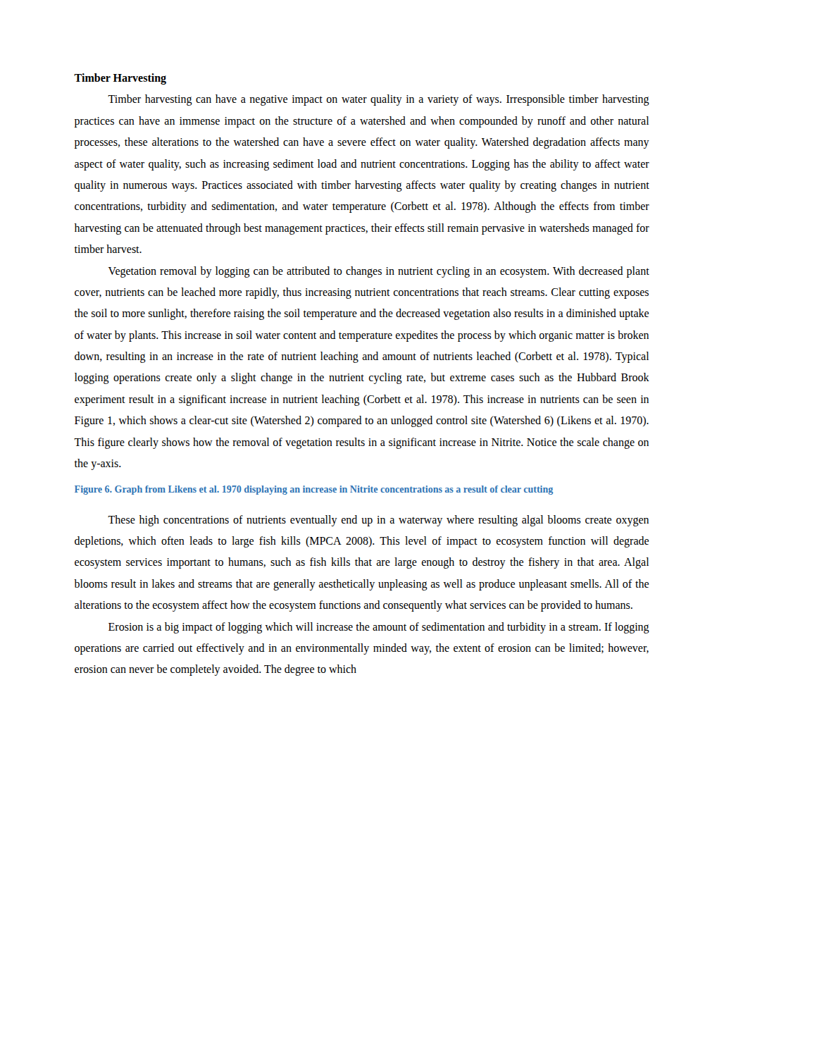Timber Harvesting
Timber harvesting can have a negative impact on water quality in a variety of ways. Irresponsible timber harvesting practices can have an immense impact on the structure of a watershed and when compounded by runoff and other natural processes, these alterations to the watershed can have a severe effect on water quality. Watershed degradation affects many aspect of water quality, such as increasing sediment load and nutrient concentrations. Logging has the ability to affect water quality in numerous ways. Practices associated with timber harvesting affects water quality by creating changes in nutrient concentrations, turbidity and sedimentation, and water temperature (Corbett et al. 1978). Although the effects from timber harvesting can be attenuated through best management practices, their effects still remain pervasive in watersheds managed for timber harvest.
Vegetation removal by logging can be attributed to changes in nutrient cycling in an ecosystem. With decreased plant cover, nutrients can be leached more rapidly, thus increasing nutrient concentrations that reach streams. Clear cutting exposes the soil to more sunlight, therefore raising the soil temperature and the decreased vegetation also results in a diminished uptake of water by plants. This increase in soil water content and temperature expedites the process by which organic matter is broken down, resulting in an increase in the rate of nutrient leaching and amount of nutrients leached (Corbett et al. 1978). Typical logging operations create only a slight change in the nutrient cycling rate, but extreme cases such as the Hubbard Brook experiment result in a significant increase in nutrient leaching (Corbett et al. 1978). This increase in nutrients can be seen in Figure 1, which shows a clear-cut site (Watershed 2) compared to an unlogged control site (Watershed 6) (Likens et al. 1970). This figure clearly shows how the removal of vegetation results in a significant increase in Nitrite. Notice the scale change on the y-axis.
Figure 6. Graph from Likens et al. 1970 displaying an increase in Nitrite concentrations as a result of clear cutting
These high concentrations of nutrients eventually end up in a waterway where resulting algal blooms create oxygen depletions, which often leads to large fish kills (MPCA 2008). This level of impact to ecosystem function will degrade ecosystem services important to humans, such as fish kills that are large enough to destroy the fishery in that area. Algal blooms result in lakes and streams that are generally aesthetically unpleasing as well as produce unpleasant smells. All of the alterations to the ecosystem affect how the ecosystem functions and consequently what services can be provided to humans.
Erosion is a big impact of logging which will increase the amount of sedimentation and turbidity in a stream. If logging operations are carried out effectively and in an environmentally minded way, the extent of erosion can be limited; however, erosion can never be completely avoided. The degree to which